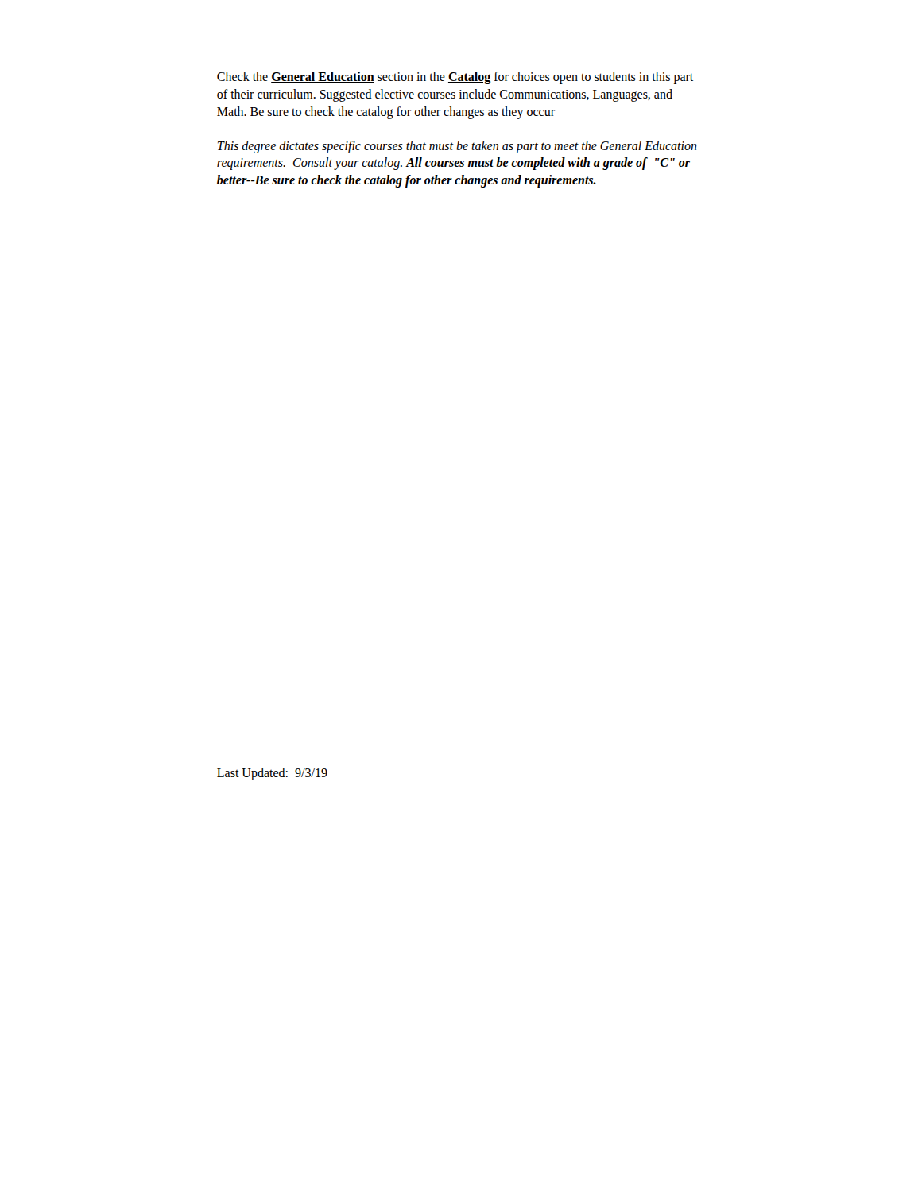Check the General Education section in the Catalog for choices open to students in this part of their curriculum. Suggested elective courses include Communications, Languages, and Math. Be sure to check the catalog for other changes as they occur
This degree dictates specific courses that must be taken as part to meet the General Education requirements. Consult your catalog. All courses must be completed with a grade of "C" or better--Be sure to check the catalog for other changes and requirements.
Last Updated: 9/3/19